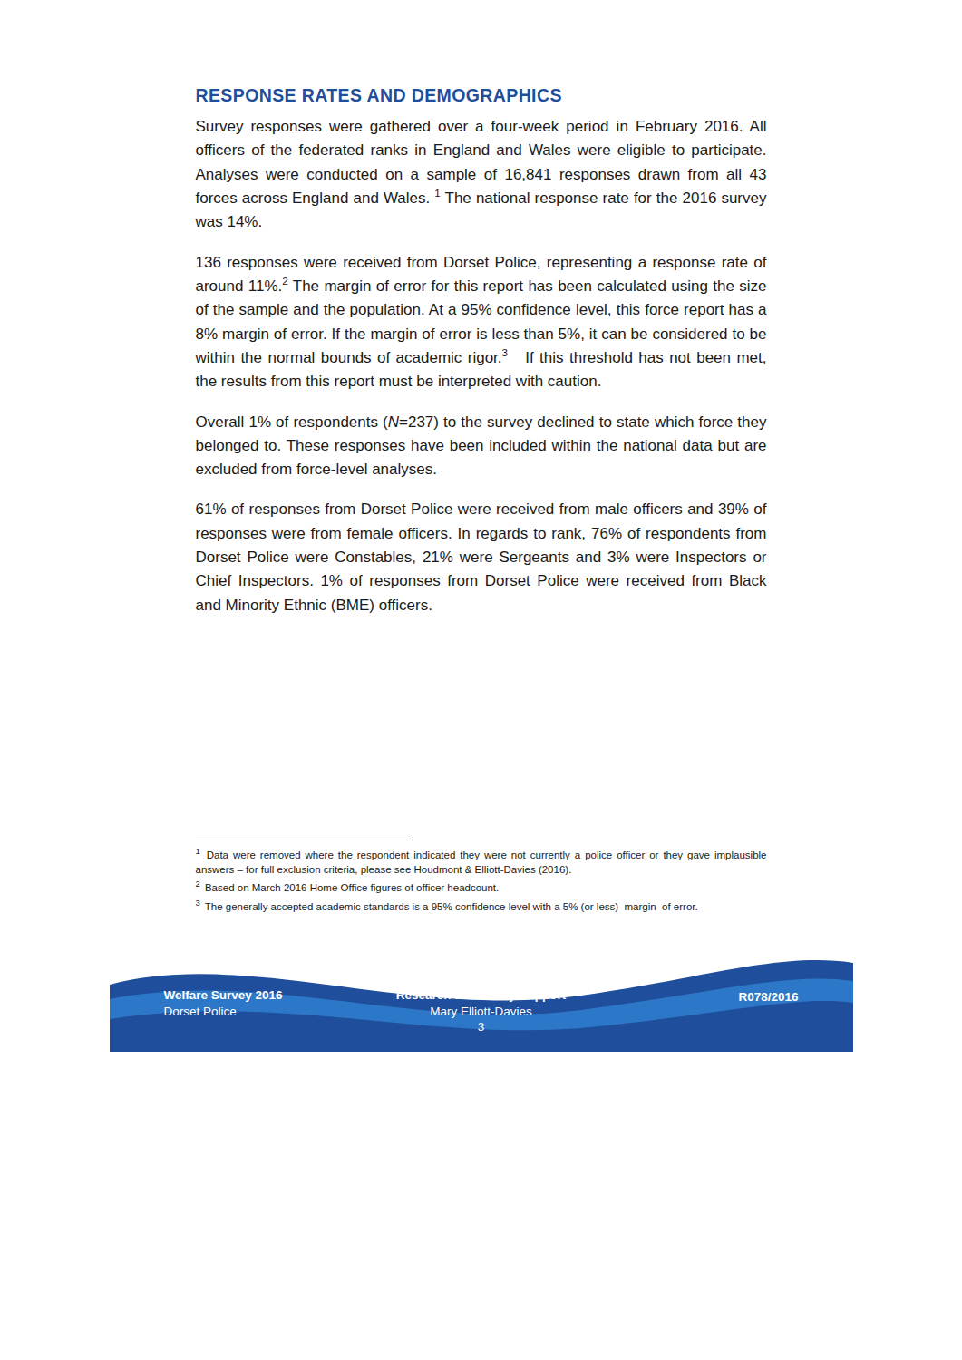Response Rates and Demographics
Survey responses were gathered over a four-week period in February 2016. All officers of the federated ranks in England and Wales were eligible to participate. Analyses were conducted on a sample of 16,841 responses drawn from all 43 forces across England and Wales. 1 The national response rate for the 2016 survey was 14%.
136 responses were received from Dorset Police, representing a response rate of around 11%.2 The margin of error for this report has been calculated using the size of the sample and the population. At a 95% confidence level, this force report has a 8% margin of error. If the margin of error is less than 5%, it can be considered to be within the normal bounds of academic rigor.3 If this threshold has not been met, the results from this report must be interpreted with caution.
Overall 1% of respondents (N=237) to the survey declined to state which force they belonged to. These responses have been included within the national data but are excluded from force-level analyses.
61% of responses from Dorset Police were received from male officers and 39% of responses were from female officers. In regards to rank, 76% of respondents from Dorset Police were Constables, 21% were Sergeants and 3% were Inspectors or Chief Inspectors. 1% of responses from Dorset Police were received from Black and Minority Ethnic (BME) officers.
1 Data were removed where the respondent indicated they were not currently a police officer or they gave implausible answers – for full exclusion criteria, please see Houdmont & Elliott-Davies (2016).
2 Based on March 2016 Home Office figures of officer headcount.
3 The generally accepted academic standards is a 95% confidence level with a 5% (or less) margin of error.
Welfare Survey 2016
Dorset Police
Research and Policy Support
Mary Elliott-Davies
3
R078/2016